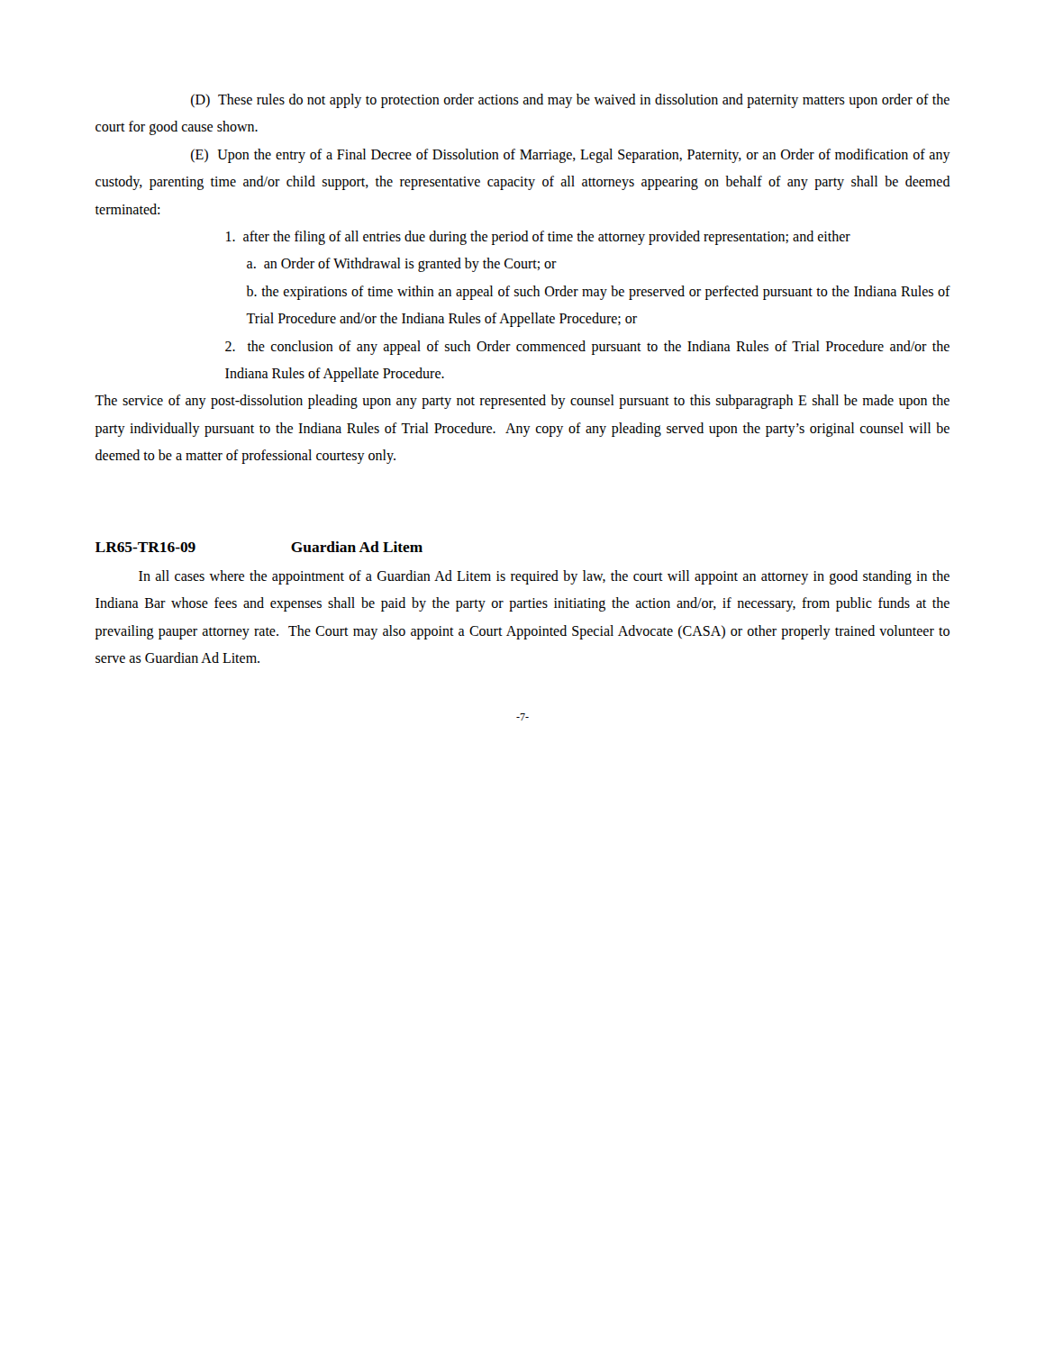(D) These rules do not apply to protection order actions and may be waived in dissolution and paternity matters upon order of the court for good cause shown.
(E) Upon the entry of a Final Decree of Dissolution of Marriage, Legal Separation, Paternity, or an Order of modification of any custody, parenting time and/or child support, the representative capacity of all attorneys appearing on behalf of any party shall be deemed terminated:
1. after the filing of all entries due during the period of time the attorney provided representation; and either
a. an Order of Withdrawal is granted by the Court; or
b. the expirations of time within an appeal of such Order may be preserved or perfected pursuant to the Indiana Rules of Trial Procedure and/or the Indiana Rules of Appellate Procedure; or
2. the conclusion of any appeal of such Order commenced pursuant to the Indiana Rules of Trial Procedure and/or the Indiana Rules of Appellate Procedure.
The service of any post-dissolution pleading upon any party not represented by counsel pursuant to this subparagraph E shall be made upon the party individually pursuant to the Indiana Rules of Trial Procedure. Any copy of any pleading served upon the party’s original counsel will be deemed to be a matter of professional courtesy only.
LR65-TR16-09Guardian Ad Litem
In all cases where the appointment of a Guardian Ad Litem is required by law, the court will appoint an attorney in good standing in the Indiana Bar whose fees and expenses shall be paid by the party or parties initiating the action and/or, if necessary, from public funds at the prevailing pauper attorney rate. The Court may also appoint a Court Appointed Special Advocate (CASA) or other properly trained volunteer to serve as Guardian Ad Litem.
-7-